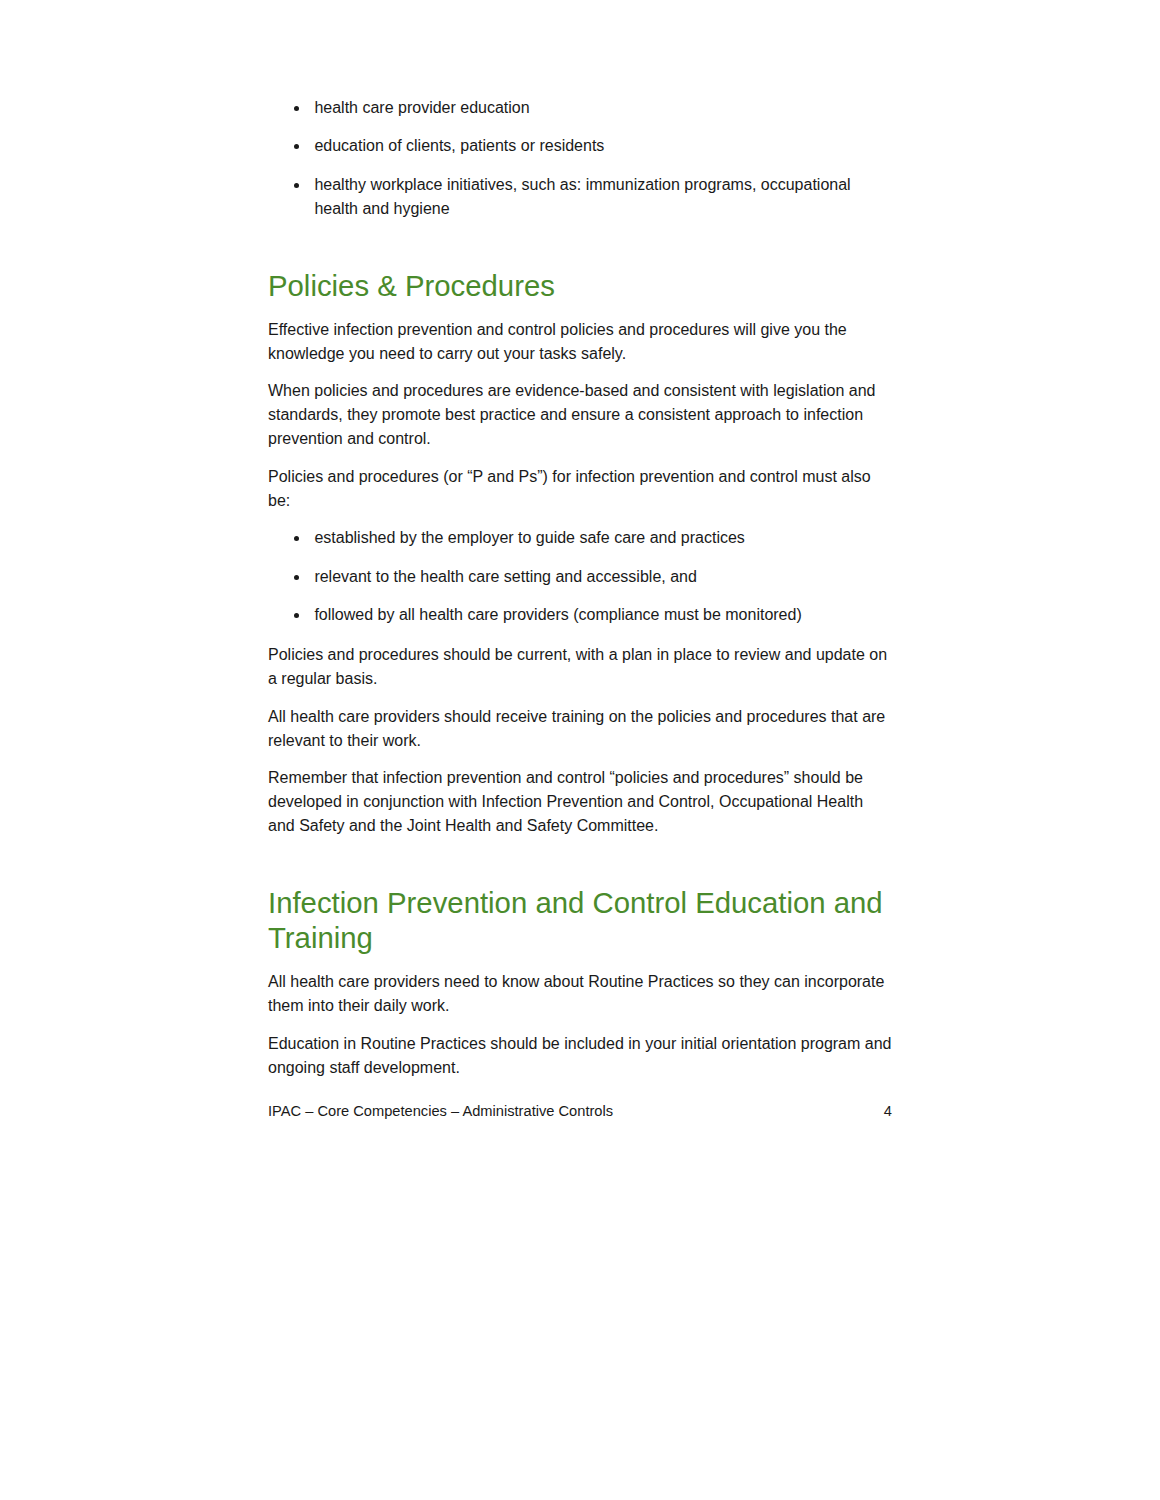health care provider education
education of clients, patients or residents
healthy workplace initiatives, such as: immunization programs, occupational health and hygiene
Policies & Procedures
Effective infection prevention and control policies and procedures will give you the knowledge you need to carry out your tasks safely.
When policies and procedures are evidence-based and consistent with legislation and standards, they promote best practice and ensure a consistent approach to infection prevention and control.
Policies and procedures (or “P and Ps”) for infection prevention and control must also be:
established by the employer to guide safe care and practices
relevant to the health care setting and accessible, and
followed by all health care providers (compliance must be monitored)
Policies and procedures should be current, with a plan in place to review and update on a regular basis.
All health care providers should receive training on the policies and procedures that are relevant to their work.
Remember that infection prevention and control “policies and procedures” should be developed in conjunction with Infection Prevention and Control, Occupational Health and Safety and the Joint Health and Safety Committee.
Infection Prevention and Control Education and Training
All health care providers need to know about Routine Practices so they can incorporate them into their daily work.
Education in Routine Practices should be included in your initial orientation program and ongoing staff development.
IPAC – Core Competencies – Administrative Controls 4